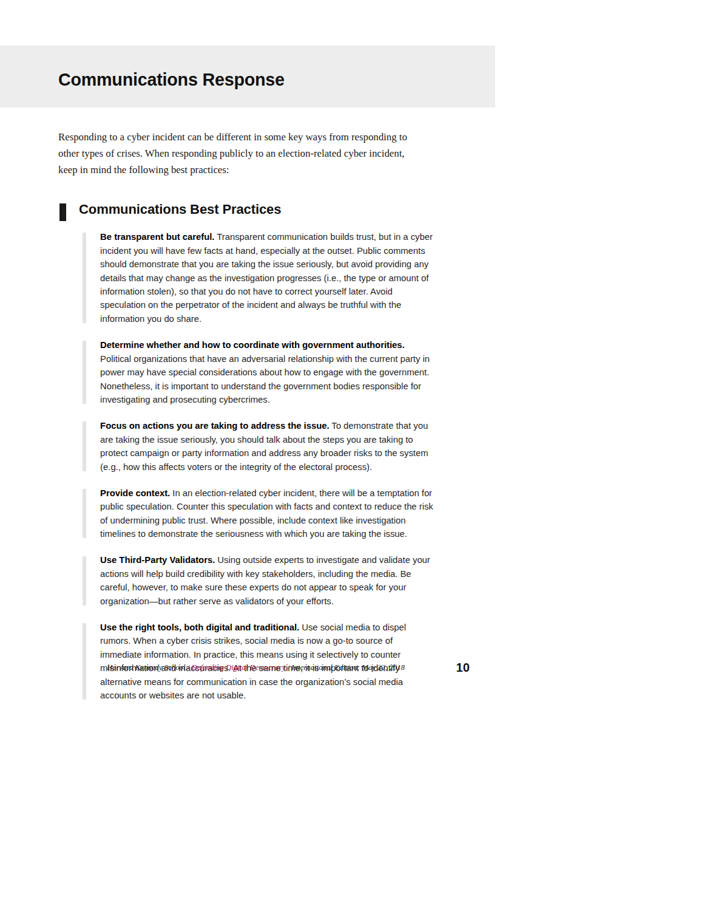Communications Response
Responding to a cyber incident can be different in some key ways from responding to other types of crises. When responding publicly to an election-related cyber incident, keep in mind the following best practices:
Communications Best Practices
Be transparent but careful. Transparent communication builds trust, but in a cyber incident you will have few facts at hand, especially at the outset. Public comments should demonstrate that you are taking the issue seriously, but avoid providing any details that may change as the investigation progresses (i.e., the type or amount of information stolen), so that you do not have to correct yourself later. Avoid speculation on the perpetrator of the incident and always be truthful with the information you do share.
Determine whether and how to coordinate with government authorities. Political organizations that have an adversarial relationship with the current party in power may have special considerations about how to engage with the government. Nonetheless, it is important to understand the government bodies responsible for investigating and prosecuting cybercrimes.
Focus on actions you are taking to address the issue. To demonstrate that you are taking the issue seriously, you should talk about the steps you are taking to protect campaign or party information and address any broader risks to the system (e.g., how this affects voters or the integrity of the electoral process).
Provide context. In an election-related cyber incident, there will be a temptation for public speculation. Counter this speculation with facts and context to reduce the risk of undermining public trust. Where possible, include context like investigation timelines to demonstrate the seriousness with which you are taking the issue.
Use Third-Party Validators. Using outside experts to investigate and validate your actions will help build credibility with key stakeholders, including the media. Be careful, however, to make sure these experts do not appear to speak for your organization—but rather serve as validators of your efforts.
Use the right tools, both digital and traditional. Use social media to dispel rumors. When a cyber crisis strikes, social media is now a go-to source of immediate information. In practice, this means using it selectively to counter misinformation and inaccuracies. At the same time, it is important to identify alternative means for communication in case the organization’s social media accounts or websites are not usable.
Harvard Kennedy School / Defending Digital Democracy / International Edition: May 22, 2018 10